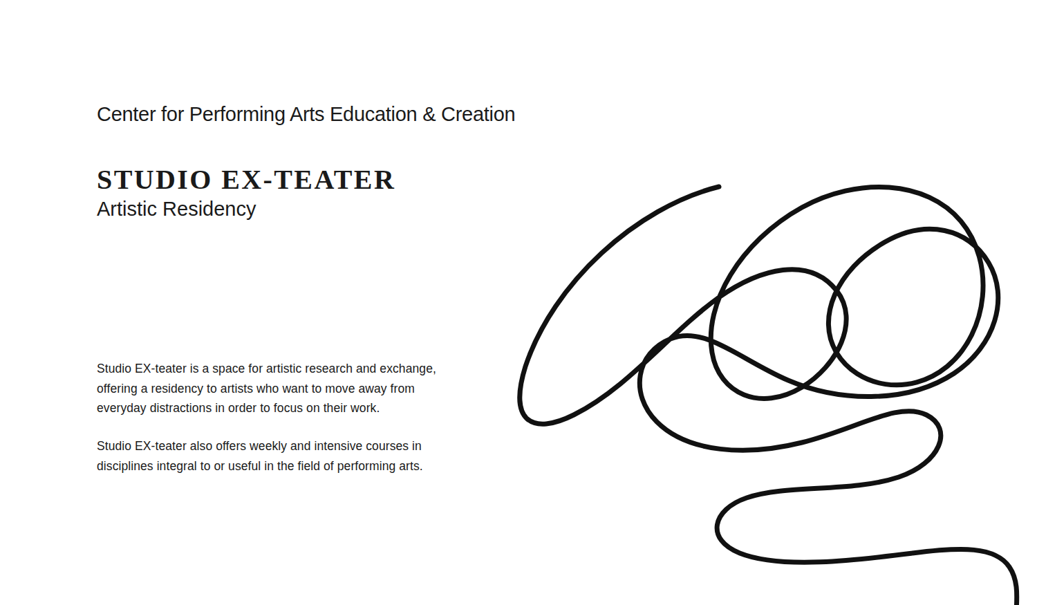Center for Performing Arts Education & Creation
Studio EX-teater
Artistic Residency
Studio EX-teater is a space for artistic research and exchange, offering a residency to artists who want to move away from everyday distractions in order to focus on their work.
Studio EX-teater also offers weekly and intensive courses in disciplines integral to or useful in the field of performing arts.